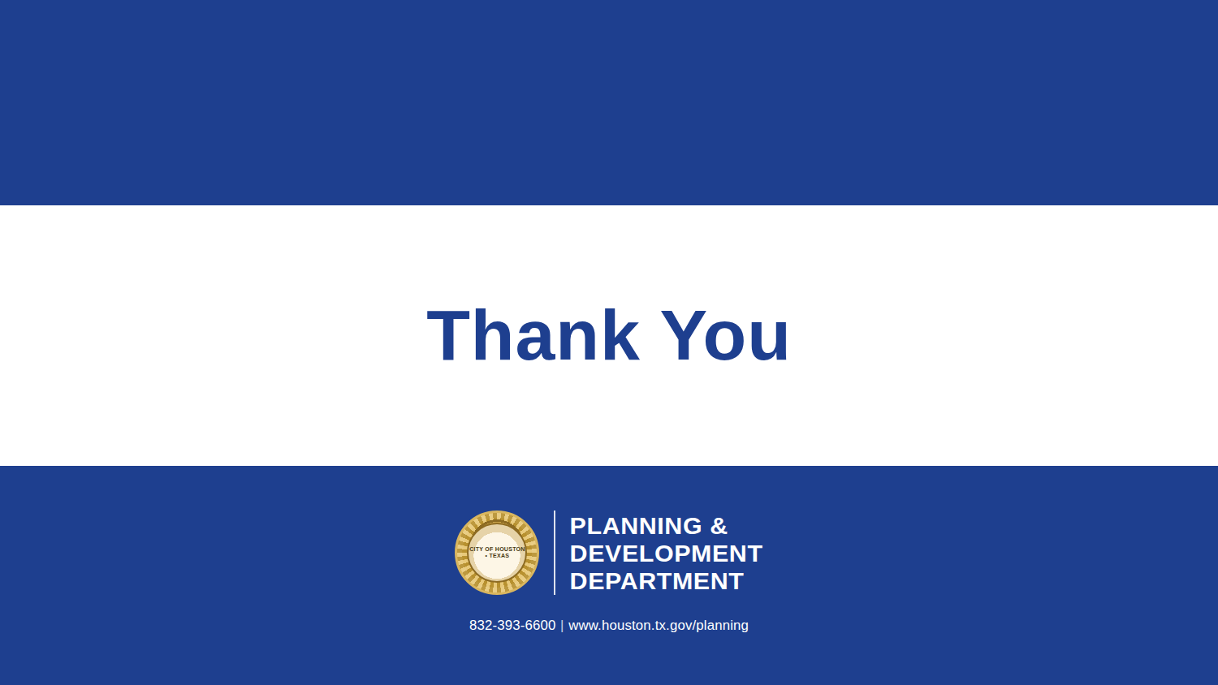Thank You
Planning & Development Department
832-393-6600|www.houston.tx.gov/planning